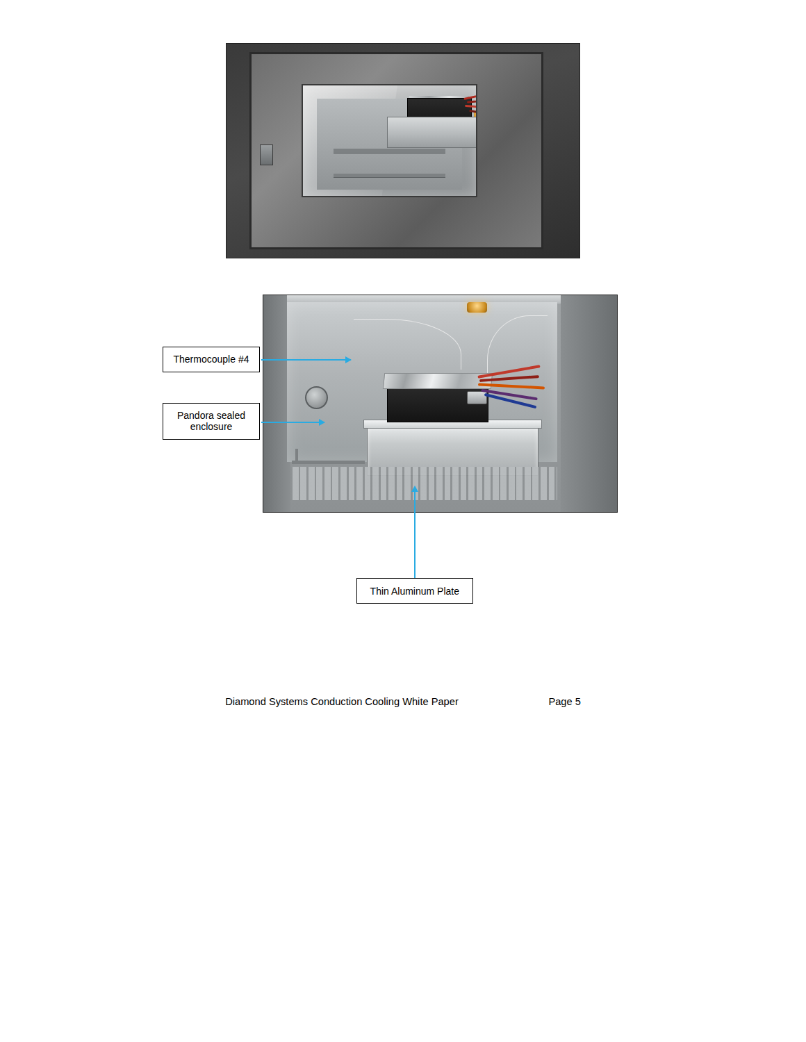Thermocouple #4
Pandora sealed
enclosure
Thin Aluminum Plate
Diamond Systems Conduction Cooling White Paper Page 5